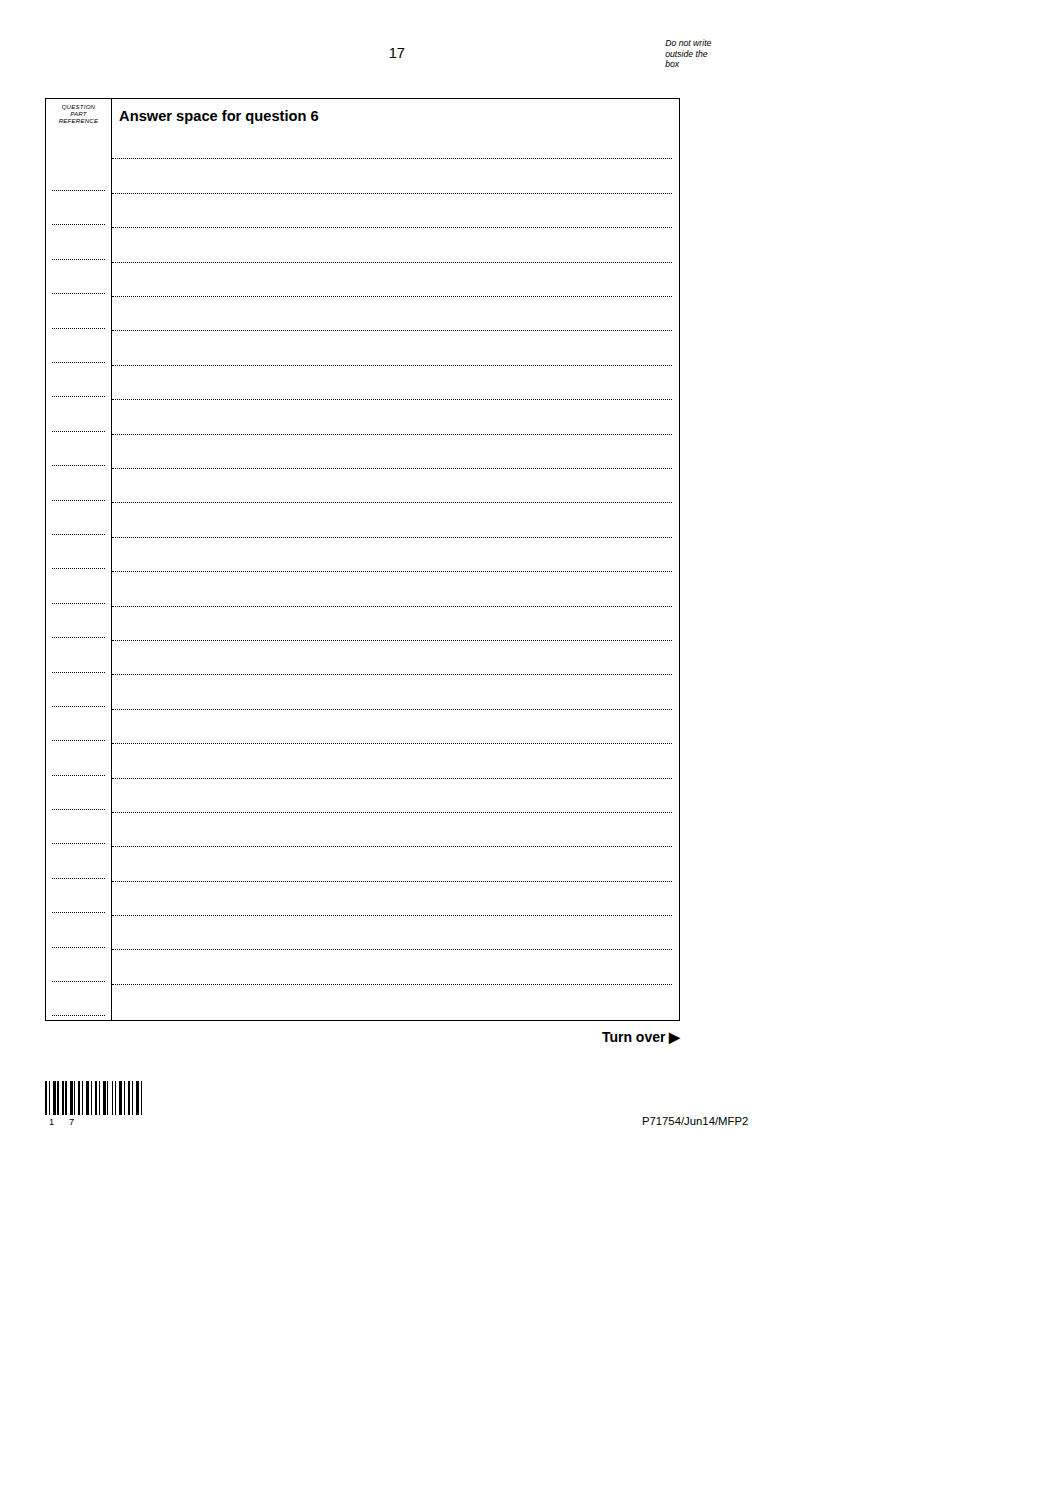17
Do not write
outside the
box
| QUESTION PART REFERENCE | Answer space for question 6 |
Turn over ▶
1 7
P71754/Jun14/MFP2